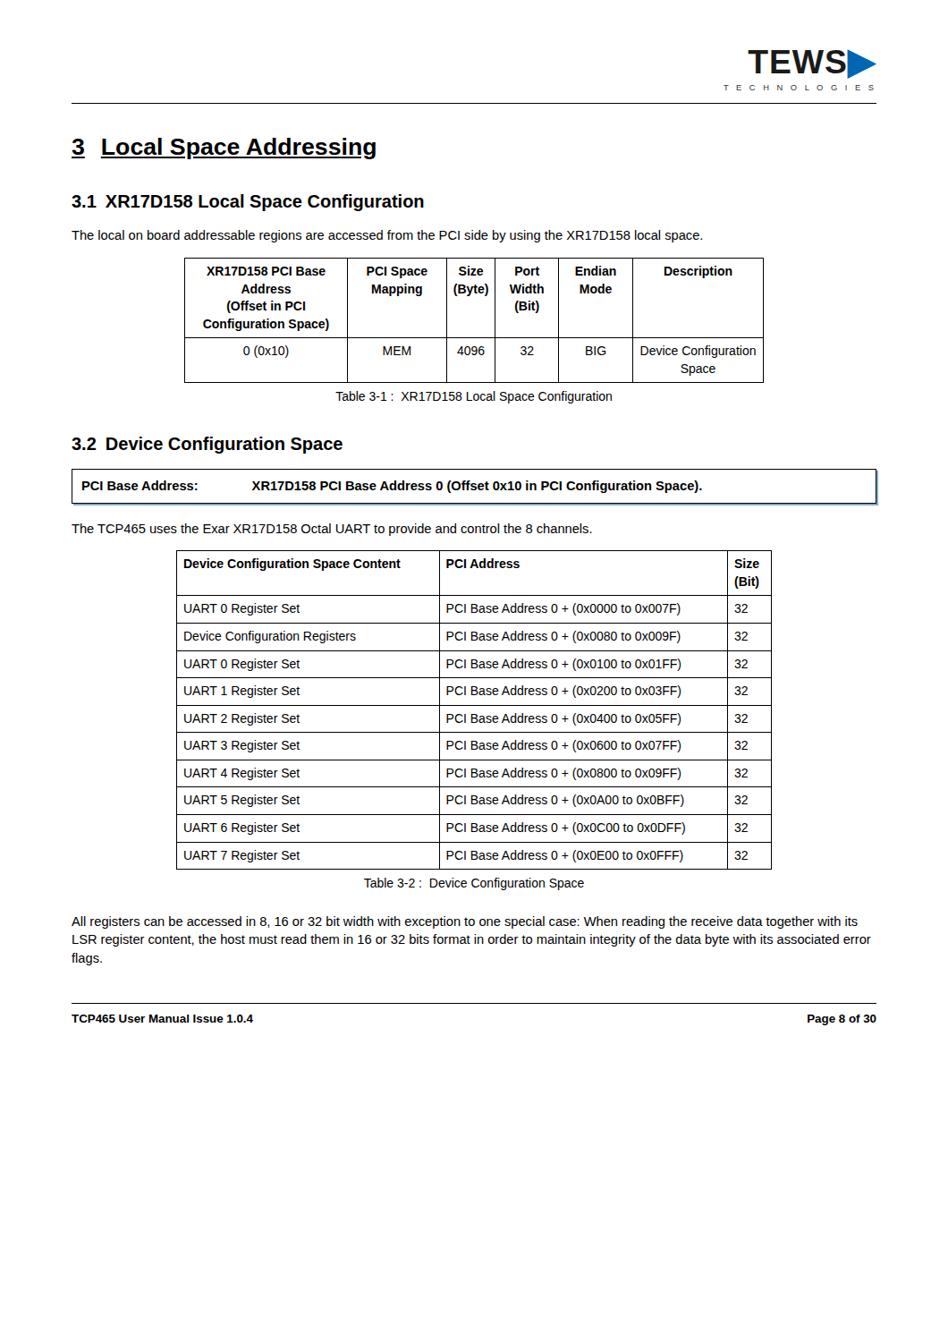TEWS▶
T E C H N O L O G I E S
3 Local Space Addressing
3.1 XR17D158 Local Space Configuration
The local on board addressable regions are accessed from the PCI side by using the XR17D158 local space.
| XR17D158 PCI Base Address (Offset in PCI Configuration Space) | PCI Space Mapping | Size (Byte) | Port Width (Bit) | Endian Mode | Description |
| --- | --- | --- | --- | --- | --- |
| 0 (0x10) | MEM | 4096 | 32 | BIG | Device Configuration Space |
Table 3-1 : XR17D158 Local Space Configuration
3.2 Device Configuration Space
PCI Base Address: XR17D158 PCI Base Address 0 (Offset 0x10 in PCI Configuration Space).
The TCP465 uses the Exar XR17D158 Octal UART to provide and control the 8 channels.
| Device Configuration Space Content | PCI Address | Size (Bit) |
| --- | --- | --- |
| UART 0 Register Set | PCI Base Address 0 + (0x0000 to 0x007F) | 32 |
| Device Configuration Registers | PCI Base Address 0 + (0x0080 to 0x009F) | 32 |
| UART 0 Register Set | PCI Base Address 0 + (0x0100 to 0x01FF) | 32 |
| UART 1 Register Set | PCI Base Address 0 + (0x0200 to 0x03FF) | 32 |
| UART 2 Register Set | PCI Base Address 0 + (0x0400 to 0x05FF) | 32 |
| UART 3 Register Set | PCI Base Address 0 + (0x0600 to 0x07FF) | 32 |
| UART 4 Register Set | PCI Base Address 0 + (0x0800 to 0x09FF) | 32 |
| UART 5 Register Set | PCI Base Address 0 + (0x0A00 to 0x0BFF) | 32 |
| UART 6 Register Set | PCI Base Address 0 + (0x0C00 to 0x0DFF) | 32 |
| UART 7 Register Set | PCI Base Address 0 + (0x0E00 to 0x0FFF) | 32 |
Table 3-2 : Device Configuration Space
All registers can be accessed in 8, 16 or 32 bit width with exception to one special case: When reading the receive data together with its LSR register content, the host must read them in 16 or 32 bits format in order to maintain integrity of the data byte with its associated error flags.
TCP465 User Manual Issue 1.0.4 Page 8 of 30